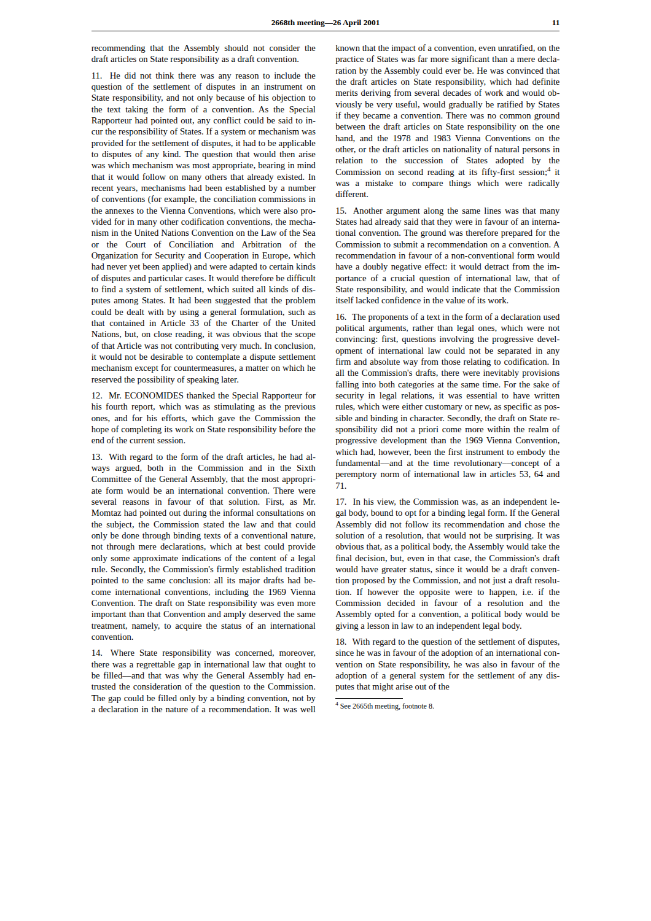2668th meeting—26 April 2001 11
recommending that the Assembly should not consider the draft articles on State responsibility as a draft convention.
11. He did not think there was any reason to include the question of the settlement of disputes in an instrument on State responsibility, and not only because of his objection to the text taking the form of a convention. As the Special Rapporteur had pointed out, any conflict could be said to incur the responsibility of States. If a system or mechanism was provided for the settlement of disputes, it had to be applicable to disputes of any kind. The question that would then arise was which mechanism was most appropriate, bearing in mind that it would follow on many others that already existed. In recent years, mechanisms had been established by a number of conventions (for example, the conciliation commissions in the annexes to the Vienna Conventions, which were also provided for in many other codification conventions, the mechanism in the United Nations Convention on the Law of the Sea or the Court of Conciliation and Arbitration of the Organization for Security and Cooperation in Europe, which had never yet been applied) and were adapted to certain kinds of disputes and particular cases. It would therefore be difficult to find a system of settlement, which suited all kinds of disputes among States. It had been suggested that the problem could be dealt with by using a general formulation, such as that contained in Article 33 of the Charter of the United Nations, but, on close reading, it was obvious that the scope of that Article was not contributing very much. In conclusion, it would not be desirable to contemplate a dispute settlement mechanism except for countermeasures, a matter on which he reserved the possibility of speaking later.
12. Mr. ECONOMIDES thanked the Special Rapporteur for his fourth report, which was as stimulating as the previous ones, and for his efforts, which gave the Commission the hope of completing its work on State responsibility before the end of the current session.
13. With regard to the form of the draft articles, he had always argued, both in the Commission and in the Sixth Committee of the General Assembly, that the most appropriate form would be an international convention. There were several reasons in favour of that solution. First, as Mr. Momtaz had pointed out during the informal consultations on the subject, the Commission stated the law and that could only be done through binding texts of a conventional nature, not through mere declarations, which at best could provide only some approximate indications of the content of a legal rule. Secondly, the Commission's firmly established tradition pointed to the same conclusion: all its major drafts had become international conventions, including the 1969 Vienna Convention. The draft on State responsibility was even more important than that Convention and amply deserved the same treatment, namely, to acquire the status of an international convention.
14. Where State responsibility was concerned, moreover, there was a regrettable gap in international law that ought to be filled––and that was why the General Assembly had entrusted the consideration of the question to the Commission. The gap could be filled only by a binding convention, not by a declaration in the nature of a recommendation. It was well known that the impact of a convention, even unratified, on the practice of States was far more significant than a mere declaration by the Assembly could ever be. He was convinced that the draft articles on State responsibility, which had definite merits deriving from several decades of work and would obviously be very useful, would gradually be ratified by States if they became a convention. There was no common ground between the draft articles on State responsibility on the one hand, and the 1978 and 1983 Vienna Conventions on the other, or the draft articles on nationality of natural persons in relation to the succession of States adopted by the Commission on second reading at its fifty-first session;4 it was a mistake to compare things which were radically different.
15. Another argument along the same lines was that many States had already said that they were in favour of an international convention. The ground was therefore prepared for the Commission to submit a recommendation on a convention. A recommendation in favour of a non-conventional form would have a doubly negative effect: it would detract from the importance of a crucial question of international law, that of State responsibility, and would indicate that the Commission itself lacked confidence in the value of its work.
16. The proponents of a text in the form of a declaration used political arguments, rather than legal ones, which were not convincing: first, questions involving the progressive development of international law could not be separated in any firm and absolute way from those relating to codification. In all the Commission's drafts, there were inevitably provisions falling into both categories at the same time. For the sake of security in legal relations, it was essential to have written rules, which were either customary or new, as specific as possible and binding in character. Secondly, the draft on State responsibility did not a priori come more within the realm of progressive development than the 1969 Vienna Convention, which had, however, been the first instrument to embody the fundamental––and at the time revolutionary––concept of a peremptory norm of international law in articles 53, 64 and 71.
17. In his view, the Commission was, as an independent legal body, bound to opt for a binding legal form. If the General Assembly did not follow its recommendation and chose the solution of a resolution, that would not be surprising. It was obvious that, as a political body, the Assembly would take the final decision, but, even in that case, the Commission's draft would have greater status, since it would be a draft convention proposed by the Commission, and not just a draft resolution. If however the opposite were to happen, i.e. if the Commission decided in favour of a resolution and the Assembly opted for a convention, a political body would be giving a lesson in law to an independent legal body.
18. With regard to the question of the settlement of disputes, since he was in favour of the adoption of an international convention on State responsibility, he was also in favour of the adoption of a general system for the settlement of any disputes that might arise out of the
4 See 2665th meeting, footnote 8.